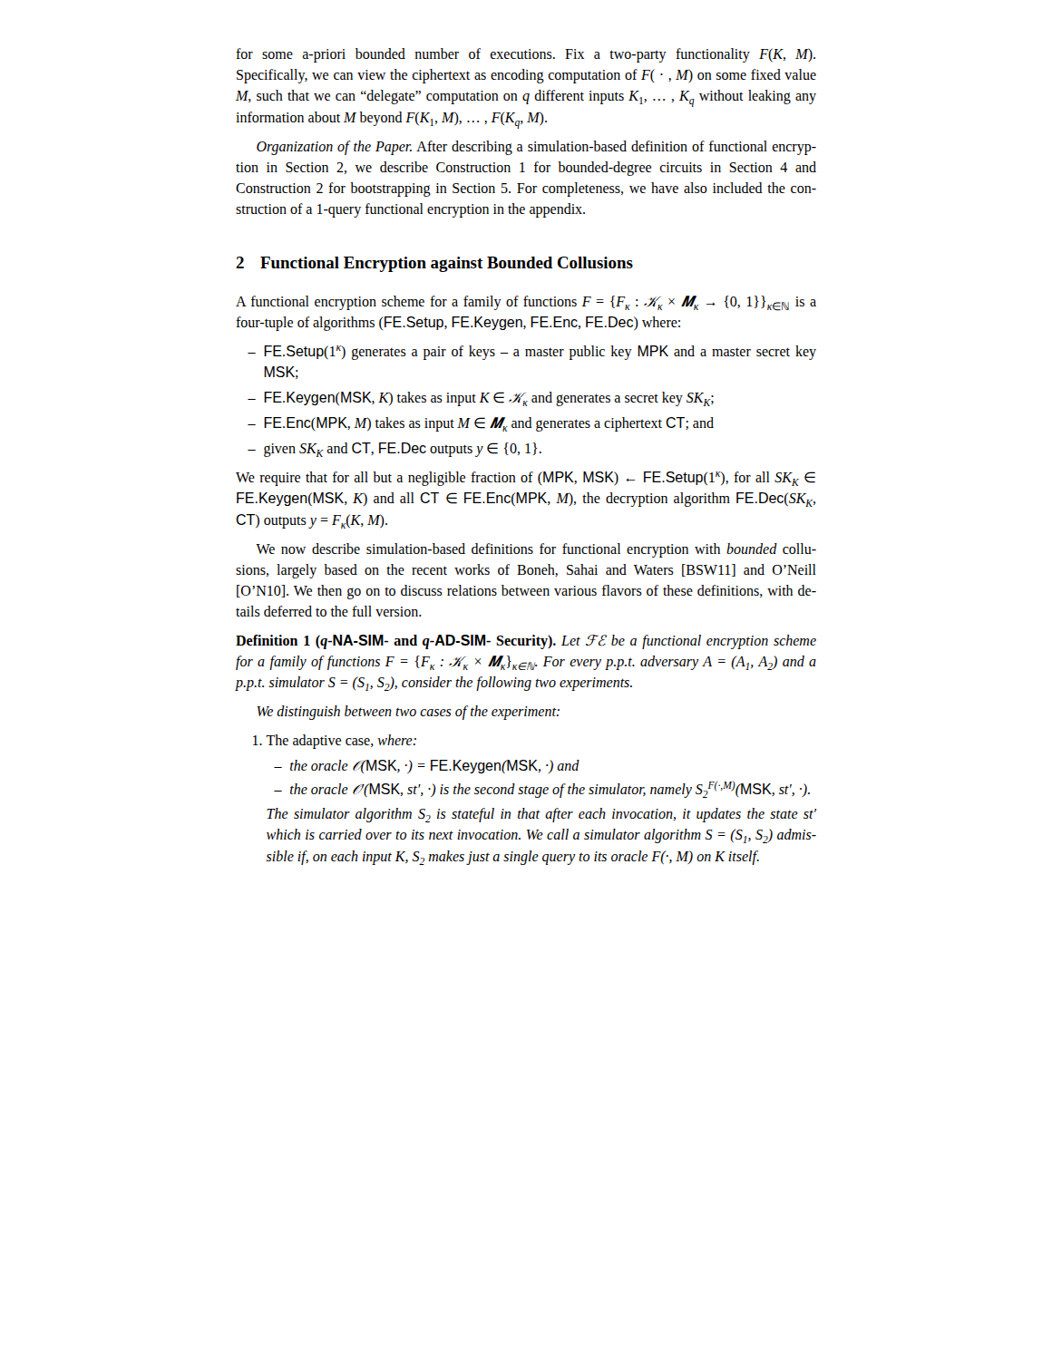for some a-priori bounded number of executions. Fix a two-party functionality F(K, M). Specifically, we can view the ciphertext as encoding computation of F( · , M) on some fixed value M, such that we can “delegate” computation on q different inputs K1, … , Kq without leaking any information about M beyond F(K1, M), … , F(Kq, M).
Organization of the Paper. After describing a simulation-based definition of functional encryption in Section 2, we describe Construction 1 for bounded-degree circuits in Section 4 and Construction 2 for bootstrapping in Section 5. For completeness, we have also included the construction of a 1-query functional encryption in the appendix.
2 Functional Encryption against Bounded Collusions
A functional encryption scheme for a family of functions F = {Fκ : 𝒦κ × 𝑴κ → {0, 1}}κ∈ℕ is a four-tuple of algorithms (FE.Setup, FE.Keygen, FE.Enc, FE.Dec) where:
FE.Setup(1κ) generates a pair of keys – a master public key MPK and a master secret key MSK;
FE.Keygen(MSK, K) takes as input K ∈ 𝒦κ and generates a secret key SKK;
FE.Enc(MPK, M) takes as input M ∈ 𝑴κ and generates a ciphertext CT; and
given SKK and CT, FE.Dec outputs y ∈ {0, 1}.
We require that for all but a negligible fraction of (MPK, MSK) ← FE.Setup(1κ), for all SKK ∈ FE.Keygen(MSK, K) and all CT ∈ FE.Enc(MPK, M), the decryption algorithm FE.Dec(SKK, CT) outputs y = Fκ(K, M).
We now describe simulation-based definitions for functional encryption with bounded collusions, largely based on the recent works of Boneh, Sahai and Waters [BSW11] and O’Neill [O’N10]. We then go on to discuss relations between various flavors of these definitions, with details deferred to the full version.
Definition 1 (q-NA-SIM- and q-AD-SIM- Security). Let ℱℰ be a functional encryption scheme for a family of functions F = {Fκ : 𝒦κ × 𝑴κ}κ∈ℕ. For every p.p.t. adversary A = (A1, A2) and a p.p.t. simulator S = (S1, S2), consider the following two experiments.
We distinguish between two cases of the experiment:
The adaptive case, where:
the oracle 𝒪(MSK, ·) = FE.Keygen(MSK, ·) and
the oracle 𝒪′(MSK, st′, ·) is the second stage of the simulator, namely S2F(·,M)(MSK, st′, ·).
The simulator algorithm S2 is stateful in that after each invocation, it updates the state st′ which is carried over to its next invocation. We call a simulator algorithm S = (S1, S2) admissible if, on each input K, S2 makes just a single query to its oracle F(·, M) on K itself.